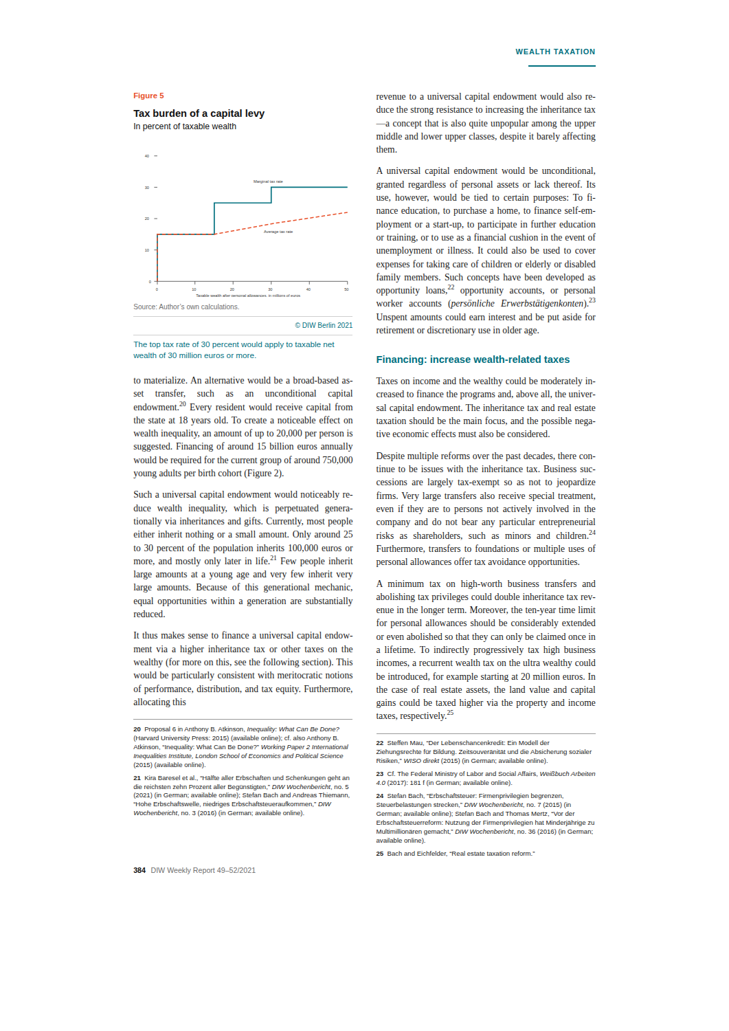Wealth Taxation
Figure 5
Tax burden of a capital levy
In percent of taxable wealth
40 30 20 10 0 0 10 20 30 40 50 Marginal tax rate Average tax rate Taxable wealth after personal allowances, in millions of euros
Source: Author’s own calculations.
© DIW Berlin 2021
The top tax rate of 30 percent would apply to taxable net wealth of 30 million euros or more.
to materialize. An alternative would be a broad-based asset transfer, such as an unconditional capital endowment.20 Every resident would receive capital from the state at 18 years old. To create a noticeable effect on wealth inequality, an amount of up to 20,000 per person is suggested. Financing of around 15 billion euros annually would be required for the current group of around 750,000 young adults per birth cohort (Figure 2).
Such a universal capital endowment would noticeably reduce wealth inequality, which is perpetuated generationally via inheritances and gifts. Currently, most people either inherit nothing or a small amount. Only around 25 to 30 percent of the population inherits 100,000 euros or more, and mostly only later in life.21 Few people inherit large amounts at a young age and very few inherit very large amounts. Because of this generational mechanic, equal opportunities within a generation are substantially reduced.
It thus makes sense to finance a universal capital endowment via a higher inheritance tax or other taxes on the wealthy (for more on this, see the following section). This would be particularly consistent with meritocratic notions of performance, distribution, and tax equity. Furthermore, allocating this
20 Proposal 6 in Anthony B. Atkinson, Inequality: What Can Be Done? (Harvard University Press: 2015) (available online); cf. also Anthony B. Atkinson, “Inequality: What Can Be Done?” Working Paper 2 International Inequalities Institute, London School of Economics and Political Science (2015) (available online).
21 Kira Baresel et al., “Hälfte aller Erbschaften und Schenkungen geht an die reichsten zehn Prozent aller Begünstigten,” DIW Wochenbericht, no. 5 (2021) (in German; available online); Stefan Bach and Andreas Thiemann, “Hohe Erbschaftswelle, niedriges Erbschaftsteueraufkommen,” DIW Wochenbericht, no. 3 (2016) (in German; available online).
revenue to a universal capital endowment would also reduce the strong resistance to increasing the inheritance tax—a concept that is also quite unpopular among the upper middle and lower upper classes, despite it barely affecting them.
A universal capital endowment would be unconditional, granted regardless of personal assets or lack thereof. Its use, however, would be tied to certain purposes: To finance education, to purchase a home, to finance self-employment or a start-up, to participate in further education or training, or to use as a financial cushion in the event of unemployment or illness. It could also be used to cover expenses for taking care of children or elderly or disabled family members. Such concepts have been developed as opportunity loans,22 opportunity accounts, or personal worker accounts (persönliche Erwerbstätigenkonten).23 Unspent amounts could earn interest and be put aside for retirement or discretionary use in older age.
Financing: increase wealth-related taxes
Taxes on income and the wealthy could be moderately increased to finance the programs and, above all, the universal capital endowment. The inheritance tax and real estate taxation should be the main focus, and the possible negative economic effects must also be considered.
Despite multiple reforms over the past decades, there continue to be issues with the inheritance tax. Business successions are largely tax-exempt so as not to jeopardize firms. Very large transfers also receive special treatment, even if they are to persons not actively involved in the company and do not bear any particular entrepreneurial risks as shareholders, such as minors and children.24 Furthermore, transfers to foundations or multiple uses of personal allowances offer tax avoidance opportunities.
A minimum tax on high-worth business transfers and abolishing tax privileges could double inheritance tax revenue in the longer term. Moreover, the ten-year time limit for personal allowances should be considerably extended or even abolished so that they can only be claimed once in a lifetime. To indirectly progressively tax high business incomes, a recurrent wealth tax on the ultra wealthy could be introduced, for example starting at 20 million euros. In the case of real estate assets, the land value and capital gains could be taxed higher via the property and income taxes, respectively.25
22 Steffen Mau, “Der Lebenschancenkredit: Ein Modell der Ziehungsrechte für Bildung. Zeitsouveränität und die Absicherung sozialer Risiken,” WISO direkt (2015) (in German; available online).
23 Cf. The Federal Ministry of Labor and Social Affairs, Weißbuch Arbeiten 4.0 (2017): 181 f (in German; available online).
24 Stefan Bach, “Erbschaftsteuer: Firmenprivilegien begrenzen, Steuerbelastungen strecken,” DIW Wochenbericht, no. 7 (2015) (in German; available online); Stefan Bach and Thomas Mertz, “Vor der Erbschaftsteuerreform: Nutzung der Firmenprivilegien hat Minderjährige zu Multimillionären gemacht,” DIW Wochenbericht, no. 36 (2016) (in German; available online).
25 Bach and Eichfelder, “Real estate taxation reform.”
384 DIW Weekly Report 49–52/2021